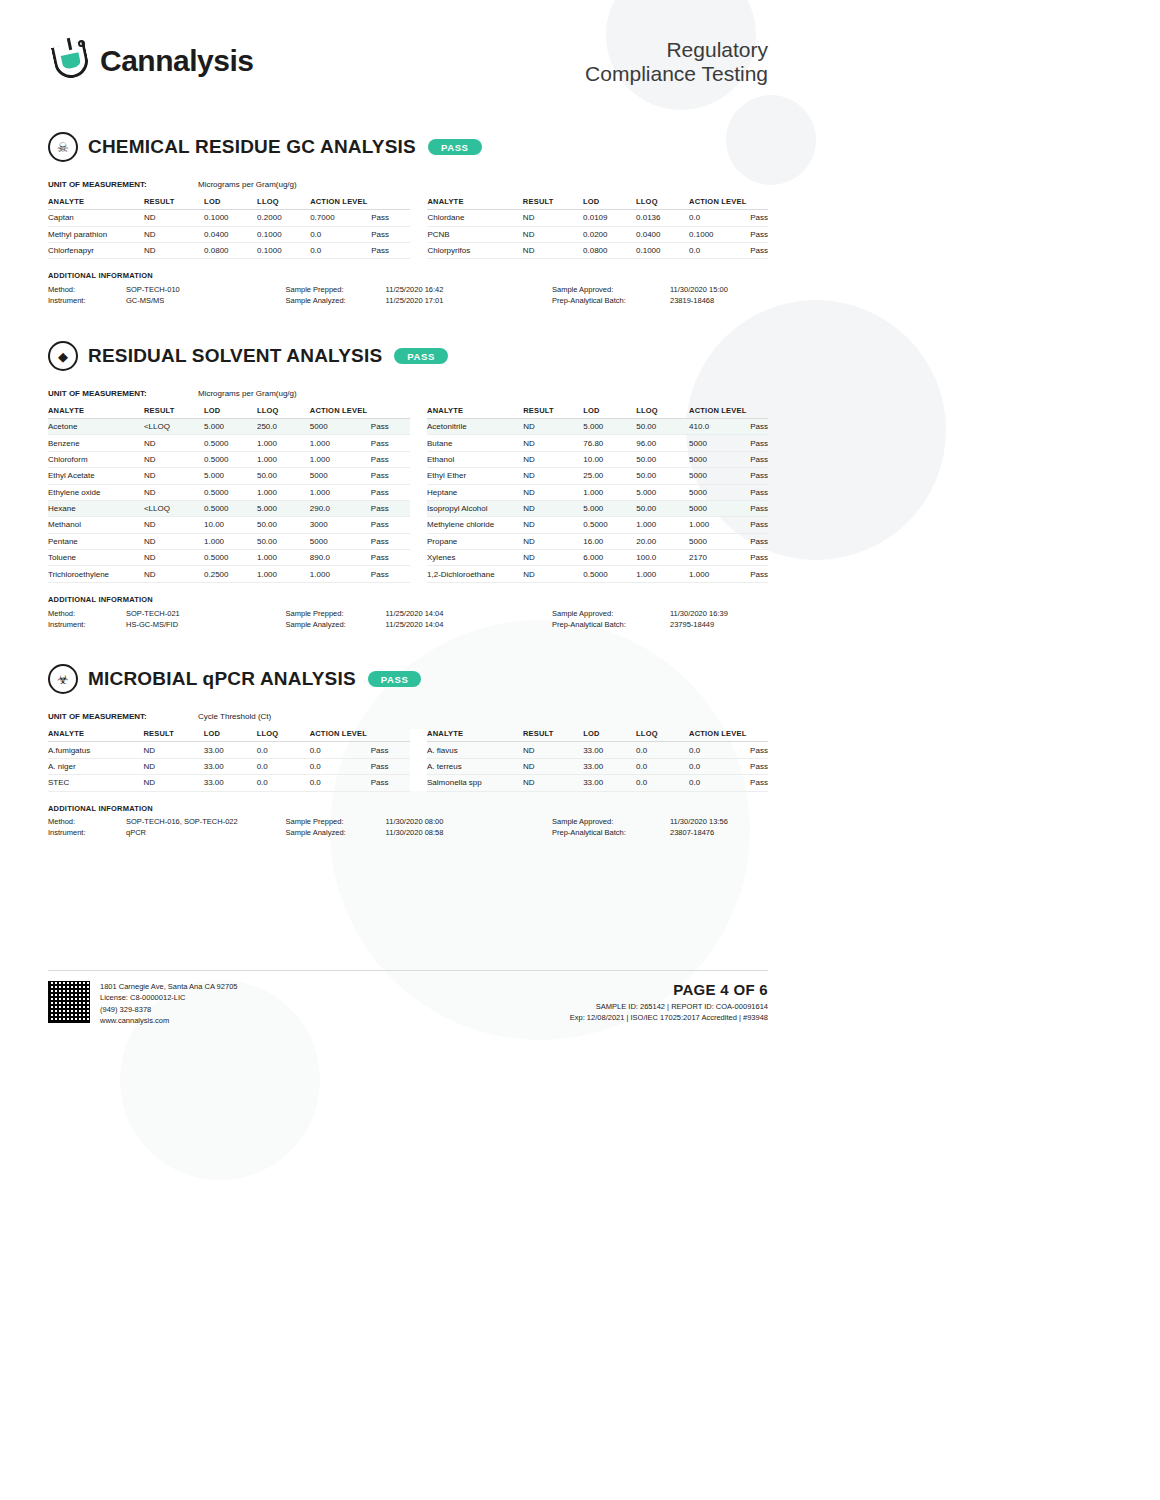Cannalysis
Regulatory
Compliance Testing
☠
CHEMICAL RESIDUE GC ANALYSIS
PASS
UNIT OF MEASUREMENT: Micrograms per Gram(ug/g)
| ANALYTE | RESULT | LOD | LLOQ | ACTION LEVEL | | | ANALYTE | RESULT | LOD | LLOQ | ACTION LEVEL | |
| --- | --- | --- | --- | --- | --- | --- | --- | --- | --- | --- | --- | --- |
| Captan | ND | 0.1000 | 0.2000 | 0.7000 | Pass | | Chlordane | ND | 0.0109 | 0.0136 | 0.0 | Pass |
| Methyl parathion | ND | 0.0400 | 0.1000 | 0.0 | Pass | | PCNB | ND | 0.0200 | 0.0400 | 0.1000 | Pass |
| Chlorfenapyr | ND | 0.0800 | 0.1000 | 0.0 | Pass | | Chlorpyrifos | ND | 0.0800 | 0.1000 | 0.0 | Pass |
ADDITIONAL INFORMATION
Method:
SOP-TECH-010
Instrument:
GC-MS/MS
Sample Prepped:
11/25/2020 16:42
Sample Analyzed:
11/25/2020 17:01
Sample Approved:
11/30/2020 15:00
Prep-Analytical Batch:
23819-18468
◆
RESIDUAL SOLVENT ANALYSIS
PASS
UNIT OF MEASUREMENT: Micrograms per Gram(ug/g)
| ANALYTE | RESULT | LOD | LLOQ | ACTION LEVEL | | | ANALYTE | RESULT | LOD | LLOQ | ACTION LEVEL | |
| --- | --- | --- | --- | --- | --- | --- | --- | --- | --- | --- | --- | --- |
| Acetone | <LLOQ | 5.000 | 250.0 | 5000 | Pass | | Acetonitrile | ND | 5.000 | 50.00 | 410.0 | Pass |
| Benzene | ND | 0.5000 | 1.000 | 1.000 | Pass | | Butane | ND | 76.80 | 96.00 | 5000 | Pass |
| Chloroform | ND | 0.5000 | 1.000 | 1.000 | Pass | | Ethanol | ND | 10.00 | 50.00 | 5000 | Pass |
| Ethyl Acetate | ND | 5.000 | 50.00 | 5000 | Pass | | Ethyl Ether | ND | 25.00 | 50.00 | 5000 | Pass |
| Ethylene oxide | ND | 0.5000 | 1.000 | 1.000 | Pass | | Heptane | ND | 1.000 | 5.000 | 5000 | Pass |
| Hexane | <LLOQ | 0.5000 | 5.000 | 290.0 | Pass | | Isopropyl Alcohol | ND | 5.000 | 50.00 | 5000 | Pass |
| Methanol | ND | 10.00 | 50.00 | 3000 | Pass | | Methylene chloride | ND | 0.5000 | 1.000 | 1.000 | Pass |
| Pentane | ND | 1.000 | 50.00 | 5000 | Pass | | Propane | ND | 16.00 | 20.00 | 5000 | Pass |
| Toluene | ND | 0.5000 | 1.000 | 890.0 | Pass | | Xylenes | ND | 6.000 | 100.0 | 2170 | Pass |
| Trichloroethylene | ND | 0.2500 | 1.000 | 1.000 | Pass | | 1,2-Dichloroethane | ND | 0.5000 | 1.000 | 1.000 | Pass |
ADDITIONAL INFORMATION
Method:
SOP-TECH-021
Instrument:
HS-GC-MS/FID
Sample Prepped:
11/25/2020 14:04
Sample Analyzed:
11/25/2020 14:04
Sample Approved:
11/30/2020 16:39
Prep-Analytical Batch:
23795-18449
☣
MICROBIAL qPCR ANALYSIS
PASS
UNIT OF MEASUREMENT: Cycle Threshold (Ct)
| ANALYTE | RESULT | LOD | LLOQ | ACTION LEVEL | | | ANALYTE | RESULT | LOD | LLOQ | ACTION LEVEL | |
| --- | --- | --- | --- | --- | --- | --- | --- | --- | --- | --- | --- | --- |
| A.fumigatus | ND | 33.00 | 0.0 | 0.0 | Pass | | A. flavus | ND | 33.00 | 0.0 | 0.0 | Pass |
| A. niger | ND | 33.00 | 0.0 | 0.0 | Pass | | A. terreus | ND | 33.00 | 0.0 | 0.0 | Pass |
| STEC | ND | 33.00 | 0.0 | 0.0 | Pass | | Salmonella spp | ND | 33.00 | 0.0 | 0.0 | Pass |
ADDITIONAL INFORMATION
Method:
SOP-TECH-016, SOP-TECH-022
Instrument:
qPCR
Sample Prepped:
11/30/2020 08:00
Sample Analyzed:
11/30/2020 08:58
Sample Approved:
11/30/2020 13:56
Prep-Analytical Batch:
23807-18476
1801 Carnegie Ave, Santa Ana CA 92705
License: C8-0000012-LIC
(949) 329-8378
www.cannalysis.com
PAGE 4 OF 6
SAMPLE ID: 265142 | REPORT ID: COA-00091614
Exp: 12/08/2021 | ISO/IEC 17025:2017 Accredited | #93948